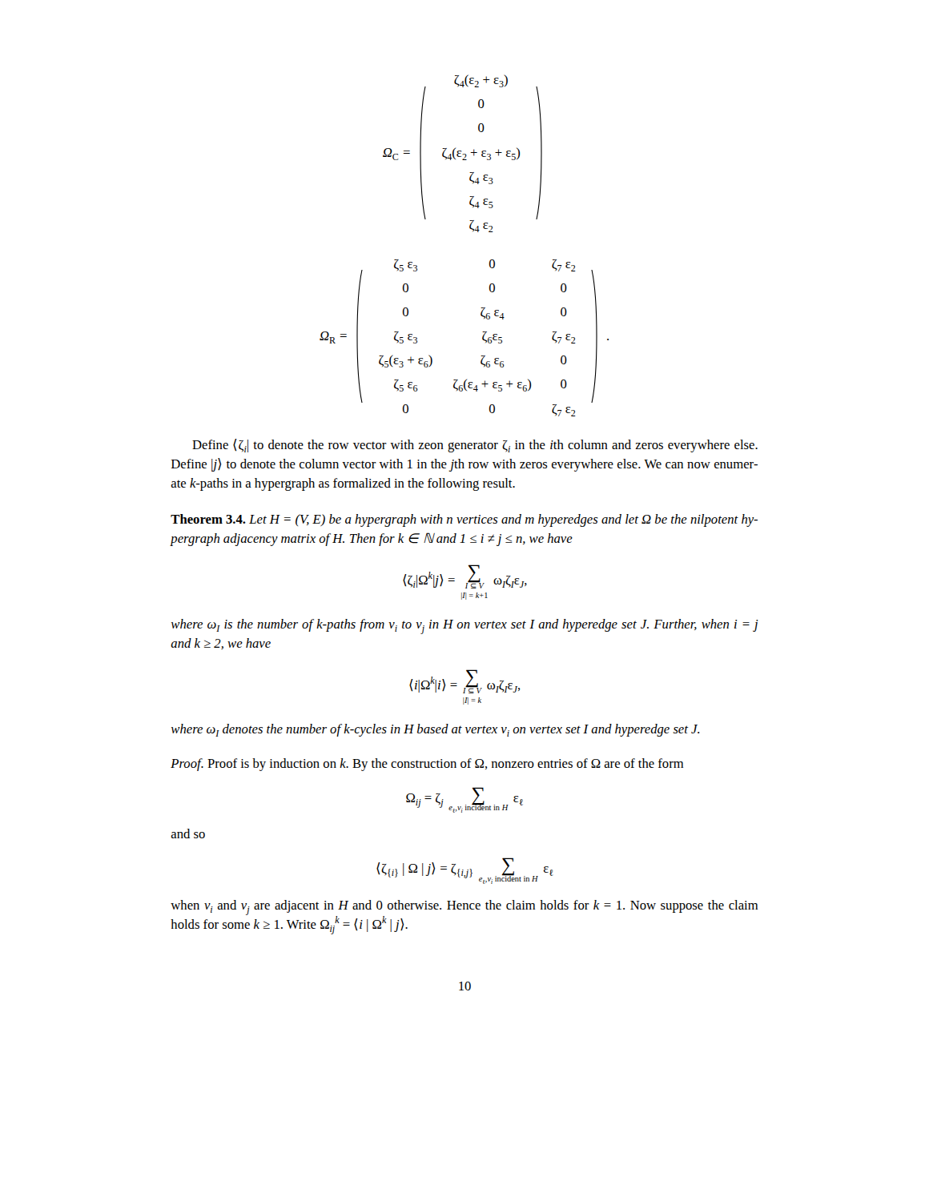ΩC =
| ζ 4 (ε 2 + ε 3 ) |
| 0 |
| 0 |
| ζ 4 (ε 2 + ε 3 + ε 5 ) |
| ζ 4 ε 3 |
| ζ 4 ε 5 |
| ζ 4 ε 2 |
ΩR =
| ζ 5 ε 3 | 0 | ζ 7 ε 2 |
| 0 | 0 | 0 |
| 0 | ζ 6 ε 4 | 0 |
| ζ 5 ε 3 | ζ 6 ε 5 | ζ 7 ε 2 |
| ζ 5 (ε 3 + ε 6 ) | ζ 6 ε 6 | 0 |
| ζ 5 ε 6 | ζ 6 (ε 4 + ε 5 + ε 6 ) | 0 |
| 0 | 0 | ζ 7 ε 2 |
.
Define ⟨ζi| to denote the row vector with zeon generator ζi in the ith column and zeros everywhere else. Define |j⟩ to denote the column vector with 1 in the jth row with zeros everywhere else. We can now enumerate k-paths in a hypergraph as formalized in the following result.
Theorem 3.4. Let H = (V, E) be a hypergraph with n vertices and m hyperedges and let Ω be the nilpotent hypergraph adjacency matrix of H. Then for k ∈ ℕ and 1 ≤ i ≠ j ≤ n, we have
⟨ζi|Ωk|j⟩ = ∑
I ⊆ V
|I| = k+1
ωIζIεJ,
where ωI is the number of k-paths from vi to vj in H on vertex set I and hyperedge set J. Further, when i = j and k ≥ 2, we have
⟨i|Ωk|i⟩ = ∑
I ⊆ V
|I| = k
ωIζIεJ,
where ωI denotes the number of k-cycles in H based at vertex vi on vertex set I and hyperedge set J.
Proof. Proof is by induction on k. By the construction of Ω, nonzero entries of Ω are of the form
Ωij = ζj ∑
eℓ,vi incident in H
εℓ
and so
⟨ζ{i} | Ω | j⟩ = ζ{i,j} ∑
eℓ,vi incident in H
εℓ
when vi and vj are adjacent in H and 0 otherwise. Hence the claim holds for k = 1. Now suppose the claim holds for some k ≥ 1. Write Ωijk = ⟨i | Ωk | j⟩.
10